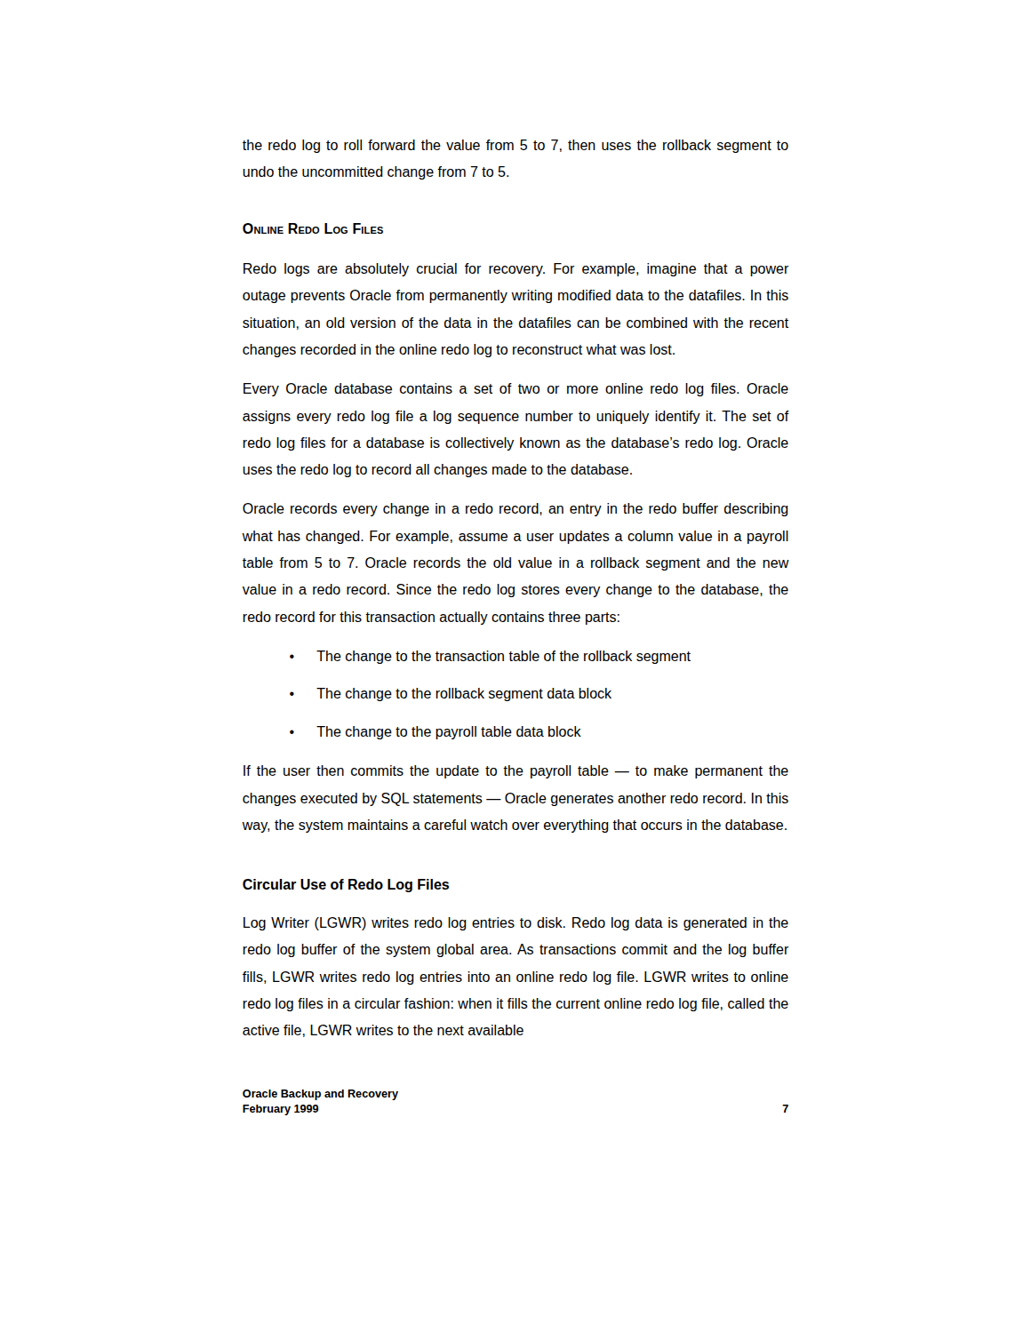the redo log to roll forward the value from 5 to 7, then uses the rollback segment to undo the uncommitted change from 7 to 5.
Online Redo Log Files
Redo logs are absolutely crucial for recovery. For example, imagine that a power outage prevents Oracle from permanently writing modified data to the datafiles. In this situation, an old version of the data in the datafiles can be combined with the recent changes recorded in the online redo log to reconstruct what was lost.
Every Oracle database contains a set of two or more online redo log files. Oracle assigns every redo log file a log sequence number to uniquely identify it. The set of redo log files for a database is collectively known as the database’s redo log. Oracle uses the redo log to record all changes made to the database.
Oracle records every change in a redo record, an entry in the redo buffer describing what has changed. For example, assume a user updates a column value in a payroll table from 5 to 7. Oracle records the old value in a rollback segment and the new value in a redo record. Since the redo log stores every change to the database, the redo record for this transaction actually contains three parts:
The change to the transaction table of the rollback segment
The change to the rollback segment data block
The change to the payroll table data block
If the user then commits the update to the payroll table — to make permanent the changes executed by SQL statements — Oracle generates another redo record. In this way, the system maintains a careful watch over everything that occurs in the database.
Circular Use of Redo Log Files
Log Writer (LGWR) writes redo log entries to disk. Redo log data is generated in the redo log buffer of the system global area. As transactions commit and the log buffer fills, LGWR writes redo log entries into an online redo log file. LGWR writes to online redo log files in a circular fashion: when it fills the current online redo log file, called the active file, LGWR writes to the next available
Oracle Backup and Recovery February 1999
7